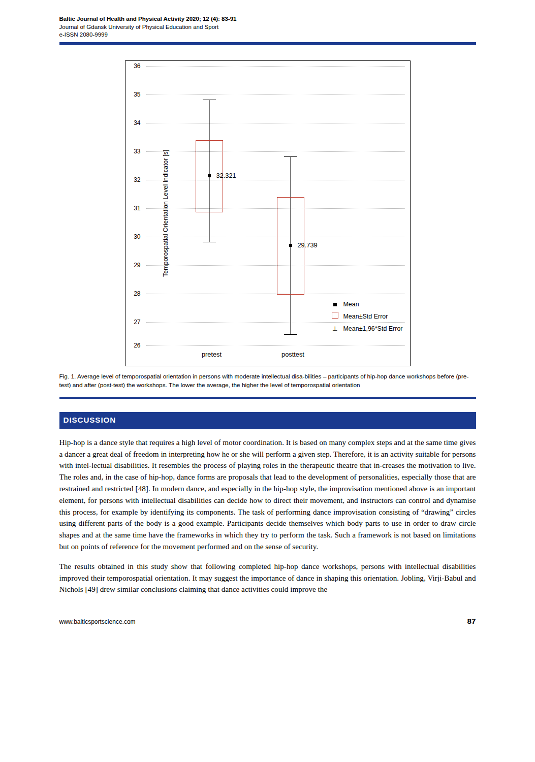Baltic Journal of Health and Physical Activity 2020; 12 (4): 83-91
Journal of Gdansk University of Physical Education and Sport
e-ISSN 2080-9999
Temporospatial Orientation Level Indicator [s]
36 35 34 33 32 31 30 29 28 27 26
32.321
29.739
Mean
Mean±Std Error
⊥ Mean±1,96*Std Error
pretest posttest
Fig. 1. Average level of temporospatial orientation in persons with moderate intellectual disa-bilities – participants of hip-hop dance workshops before (pre-test) and after (post-test) the workshops. The lower the average, the higher the level of temporospatial orientation
DISCUSSION
Hip-hop is a dance style that requires a high level of motor coordination. It is based on many complex steps and at the same time gives a dancer a great deal of freedom in interpreting how he or she will perform a given step. Therefore, it is an activity suitable for persons with intel-lectual disabilities. It resembles the process of playing roles in the therapeutic theatre that in-creases the motivation to live. The roles and, in the case of hip-hop, dance forms are proposals that lead to the development of personalities, especially those that are restrained and restricted [48]. In modern dance, and especially in the hip-hop style, the improvisation mentioned above is an important element, for persons with intellectual disabilities can decide how to direct their movement, and instructors can control and dynamise this process, for example by identifying its components. The task of performing dance improvisation consisting of “drawing” circles using different parts of the body is a good example. Participants decide themselves which body parts to use in order to draw circle shapes and at the same time have the frameworks in which they try to perform the task. Such a framework is not based on limitations but on points of reference for the movement performed and on the sense of security.
The results obtained in this study show that following completed hip-hop dance workshops, persons with intellectual disabilities improved their temporospatial orientation. It may suggest the importance of dance in shaping this orientation. Jobling, Virji-Babul and Nichols [49] drew similar conclusions claiming that dance activities could improve the
www.balticsportscience.com 87